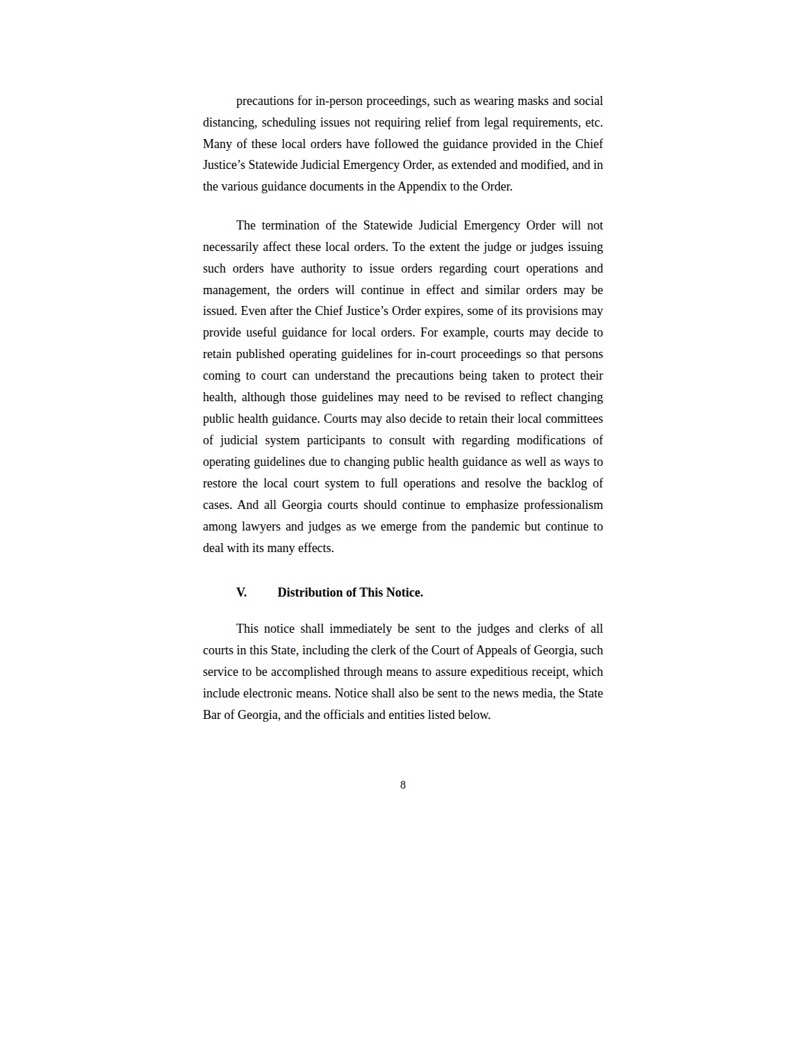precautions for in-person proceedings, such as wearing masks and social distancing, scheduling issues not requiring relief from legal requirements, etc. Many of these local orders have followed the guidance provided in the Chief Justice’s Statewide Judicial Emergency Order, as extended and modified, and in the various guidance documents in the Appendix to the Order.
The termination of the Statewide Judicial Emergency Order will not necessarily affect these local orders. To the extent the judge or judges issuing such orders have authority to issue orders regarding court operations and management, the orders will continue in effect and similar orders may be issued. Even after the Chief Justice’s Order expires, some of its provisions may provide useful guidance for local orders. For example, courts may decide to retain published operating guidelines for in-court proceedings so that persons coming to court can understand the precautions being taken to protect their health, although those guidelines may need to be revised to reflect changing public health guidance. Courts may also decide to retain their local committees of judicial system participants to consult with regarding modifications of operating guidelines due to changing public health guidance as well as ways to restore the local court system to full operations and resolve the backlog of cases. And all Georgia courts should continue to emphasize professionalism among lawyers and judges as we emerge from the pandemic but continue to deal with its many effects.
V. Distribution of This Notice.
This notice shall immediately be sent to the judges and clerks of all courts in this State, including the clerk of the Court of Appeals of Georgia, such service to be accomplished through means to assure expeditious receipt, which include electronic means. Notice shall also be sent to the news media, the State Bar of Georgia, and the officials and entities listed below.
8